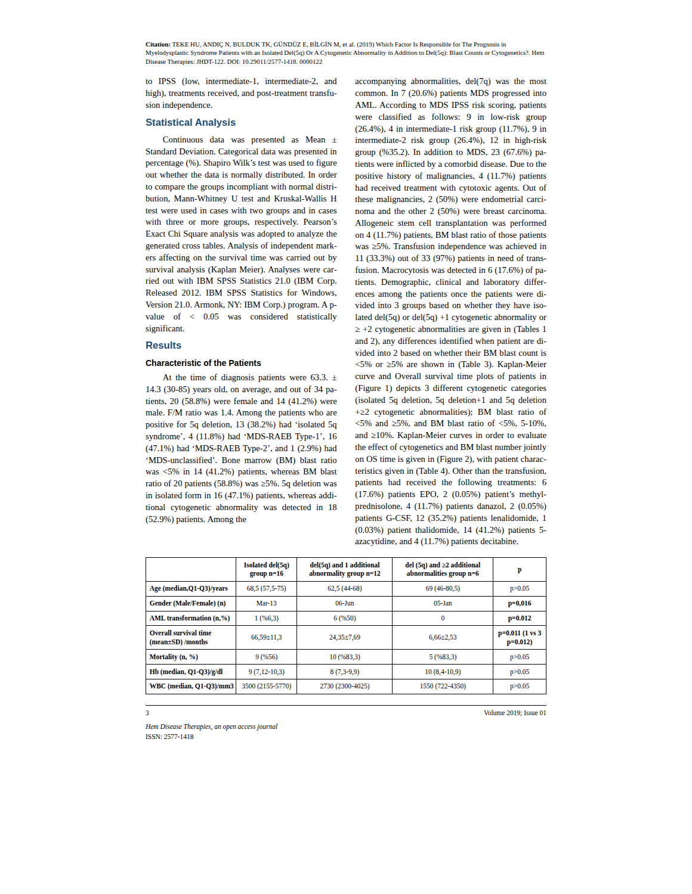Citation: TEKE HU, ANDIÇ N, BULDUK TK, GÜNDÜZ E, BİLGİN M, et al. (2019) Which Factor Is Responsible for The Prognosis in Myelodysplastic Syndrome Patients with an Isolated Del(5q) Or A Cytogenetic Abnormality in Addition to Del(5q): Blast Counts or Cytogenetics?. Hem Disease Therapies: JHDT-122. DOI: 10.29011/2577-1418. 0000122
to IPSS (low, intermediate-1, intermediate-2, and high), treatments received, and post-treatment transfusion independence.
Statistical Analysis
Continuous data was presented as Mean ± Standard Deviation. Categorical data was presented in percentage (%). Shapiro Wilk’s test was used to figure out whether the data is normally distributed. In order to compare the groups incompliant with normal distribution, Mann-Whitney U test and Kruskal-Wallis H test were used in cases with two groups and in cases with three or more groups, respectively. Pearson’s Exact Chi Square analysis was adopted to analyze the generated cross tables. Analysis of independent markers affecting on the survival time was carried out by survival analysis (Kaplan Meier). Analyses were carried out with IBM SPSS Statistics 21.0 (IBM Corp. Released 2012. IBM SPSS Statistics for Windows, Version 21.0. Armonk, NY: IBM Corp.) program. A p-value of < 0.05 was considered statistically significant.
Results
Characteristic of the Patients
At the time of diagnosis patients were 63.3. ± 14.3 (30-85) years old, on average, and out of 34 patients, 20 (58.8%) were female and 14 (41.2%) were male. F/M ratio was 1.4. Among the patients who are positive for 5q deletion, 13 (38.2%) had ‘isolated 5q syndrome’, 4 (11.8%) had ‘MDS-RAEB Type-1’, 16 (47.1%) had ‘MDS-RAEB Type-2’, and 1 (2.9%) had ‘MDS-unclassified’. Bone marrow (BM) blast ratio was <5% in 14 (41.2%) patients, whereas BM blast ratio of 20 patients (58.8%) was ≥5%. 5q deletion was in isolated form in 16 (47.1%) patients, whereas additional cytogenetic abnormality was detected in 18 (52.9%) patients. Among the
accompanying abnormalities, del(7q) was the most common. In 7 (20.6%) patients MDS progressed into AML. According to MDS IPSS risk scoring, patients were classified as follows: 9 in low-risk group (26.4%), 4 in intermediate-1 risk group (11.7%), 9 in intermediate-2 risk group (26.4%), 12 in high-risk group (%35.2). In addition to MDS, 23 (67.6%) patients were inflicted by a comorbid disease. Due to the positive history of malignancies, 4 (11.7%) patients had received treatment with cytotoxic agents. Out of these malignancies, 2 (50%) were endometrial carcinoma and the other 2 (50%) were breast carcinoma. Allogeneic stem cell transplantation was performed on 4 (11.7%) patients, BM blast ratio of those patients was ≥5%. Transfusion independence was achieved in 11 (33.3%) out of 33 (97%) patients in need of transfusion. Macrocytosis was detected in 6 (17.6%) of patients. Demographic, clinical and laboratory differences among the patients once the patients were divided into 3 groups based on whether they have isolated del(5q) or del(5q) +1 cytogenetic abnormality or ≥ +2 cytogenetic abnormalities are given in (Tables 1 and 2), any differences identified when patient are divided into 2 based on whether their BM blast count is <5% or ≥5% are shown in (Table 3). Kaplan-Meier curve and Overall survival time plots of patients in (Figure 1) depicts 3 different cytogenetic categories (isolated 5q deletion, 5q deletion+1 and 5q deletion +≥2 cytogenetic abnormalities); BM blast ratio of <5% and ≥5%, and BM blast ratio of <5%, 5-10%, and ≥10%. Kaplan-Meier curves in order to evaluate the effect of cytogenetics and BM blast number jointly on OS time is given in (Figure 2), with patient characteristics given in (Table 4). Other than the transfusion, patients had received the following treatments: 6 (17.6%) patients EPO, 2 (0.05%) patient’s methylprednisolone, 4 (11.7%) patients danazol, 2 (0.05%) patients G-CSF, 12 (35.2%) patients lenalidomide, 1 (0.03%) patient thalidomide, 14 (41.2%) patients 5-azacytidine, and 4 (11.7%) patients decitabine.
| | Isolated del(5q) group n=16 | del(5q) and 1 additional abnormality group n=12 | del (5q) and ≥2 additional abnormalities group n=6 | p |
| --- | --- | --- | --- | --- |
| Age (median,Q1-Q3)/years | 68,5 (57,5-75) | 62,5 (44-68) | 69 (46-80,5) | p>0.05 |
| Gender (Male/Female) (n) | Mar-13 | 06-Jun | 05-Jan | p=0,016 |
| AML transformation (n,%) | 1 (%6,3) | 6 (%50) | 0 | p=0.012 |
| Overall survival time (mean±SD) /months | 66,59±11,3 | 24,35±7,69 | 6,66±2,53 | p=0.011 (1 vs 3 p=0.012) |
| Mortality (n, %) | 9 (%56) | 10 (%83,3) | 5 (%83,3) | p>0.05 |
| Hb (median, Q1-Q3)/g/dl | 9 (7,12-10,3) | 8 (7,3-9,9) | 10 (8,4-10,9) | p>0.05 |
| WBC (median, Q1-Q3)/mm3 | 3500 (2155-5770) | 2730 (2300-4025) | 1550 (722-4350) | p>0.05 |
3 Hem Disease Therapies, an open access journal
ISSN: 2577-1418
Volume 2019; Issue 01